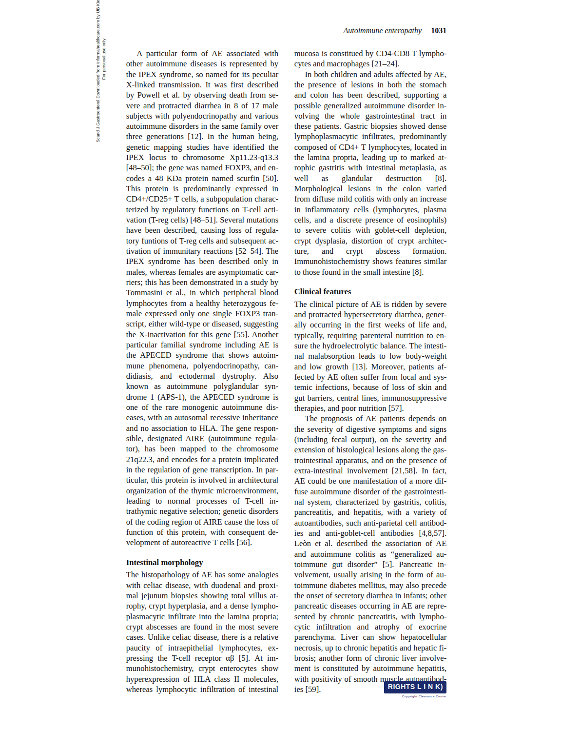Scand J Gastroenterol Downloaded from informahealthcare.com by UB Kiel on 10/26/14
For personal use only.
Autoimmune enteropathy 1031
A particular form of AE associated with other autoimmune diseases is represented by the IPEX syndrome, so named for its peculiar X-linked transmission. It was first described by Powell et al. by observing death from severe and protracted diarrhea in 8 of 17 male subjects with polyendocrinopathy and various autoimmune disorders in the same family over three generations [12]. In the human being, genetic mapping studies have identified the IPEX locus to chromosome Xp11.23-q13.3 [48–50]; the gene was named FOXP3, and encodes a 48 KDa protein named scurfin [50]. This protein is predominantly expressed in CD4+/CD25+ T cells, a subpopulation characterized by regulatory functions on T-cell activation (T-reg cells) [48–51]. Several mutations have been described, causing loss of regulatory funtions of T-reg cells and subsequent activation of immunitary reactions [52–54]. The IPEX syndrome has been described only in males, whereas females are asymptomatic carriers; this has been demonstrated in a study by Tommasini et al., in which peripheral blood lymphocytes from a healthy heterozygous female expressed only one single FOXP3 transcript, either wild-type or diseased, suggesting the X-inactivation for this gene [55]. Another particular familial syndrome including AE is the APECED syndrome that shows autoimmune phenomena, polyendocrinopathy, candidiasis, and ectodermal dystrophy. Also known as autoimmune polyglandular syndrome 1 (APS-1), the APECED syndrome is one of the rare monogenic autoimmune diseases, with an autosomal recessive inheritance and no association to HLA. The gene responsible, designated AIRE (autoimmune regulator), has been mapped to the chromosome 21q22.3, and encodes for a protein implicated in the regulation of gene transcription. In particular, this protein is involved in architectural organization of the thymic microenvironment, leading to normal processes of T-cell intrathymic negative selection; genetic disorders of the coding region of AIRE cause the loss of function of this protein, with consequent development of autoreactive T cells [56].
Intestinal morphology
The histopathology of AE has some analogies with celiac disease, with duodenal and proximal jejunum biopsies showing total villus atrophy, crypt hyperplasia, and a dense lymphoplasmacytic infiltrate into the lamina propria; crypt abscesses are found in the most severe cases. Unlike celiac disease, there is a relative paucity of intraepithelial lymphocytes, expressing the T-cell receptor αβ [5]. At immunohistochemistry, crypt enterocytes show hyperexpression of HLA class II molecules, whereas lymphocytic infiltration of intestinal mucosa is constitued by CD4-CD8 T lymphocytes and macrophages [21–24].
In both children and adults affected by AE, the presence of lesions in both the stomach and colon has been described, supporting a possible generalized autoimmune disorder involving the whole gastrointestinal tract in these patients. Gastric biopsies showed dense lymphoplasmacytic infiltrates, predominantly composed of CD4+ T lymphocytes, located in the lamina propria, leading up to marked atrophic gastritis with intestinal metaplasia, as well as glandular destruction [8]. Morphological lesions in the colon varied from diffuse mild colitis with only an increase in inflammatory cells (lymphocytes, plasma cells, and a discrete presence of eosinophils) to severe colitis with goblet-cell depletion, crypt dysplasia, distortion of crypt architecture, and crypt abscess formation. Immunohistochemistry shows features similar to those found in the small intestine [8].
Clinical features
The clinical picture of AE is ridden by severe and protracted hypersecretory diarrhea, generally occurring in the first weeks of life and, typically, requiring parenteral nutrition to ensure the hydroelectrolytic balance. The intestinal malabsorption leads to low body-weight and low growth [13]. Moreover, patients affected by AE often suffer from local and systemic infections, because of loss of skin and gut barriers, central lines, immunosuppressive therapies, and poor nutrition [57].
The prognosis of AE patients depends on the severity of digestive symptoms and signs (including fecal output), on the severity and extension of histological lesions along the gastrointestinal apparatus, and on the presence of extra-intestinal involvement [21,58]. In fact, AE could be one manifestation of a more diffuse autoimmune disorder of the gastrointestinal system, characterized by gastritis, colitis, pancreatitis, and hepatitis, with a variety of autoantibodies, such anti-parietal cell antibodies and anti-goblet-cell antibodies [4,8,57]. Leòn et al. described the association of AE and autoimmune colitis as “generalized autoimmune gut disorder” [5]. Pancreatic involvement, usually arising in the form of autoimmune diabetes mellitus, may also precede the onset of secretory diarrhea in infants; other pancreatic diseases occurring in AE are represented by chronic pancreatitis, with lymphocytic infiltration and atrophy of exocrine parenchyma. Liver can show hepatocellular necrosis, up to chronic hepatitis and hepatic fibrosis; another form of chronic liver involvement is constituted by autoimmune hepatitis, with positivity of smooth muscle autoantibodies [59].
RIGHTS L I N K)
Copyright Clearance Center